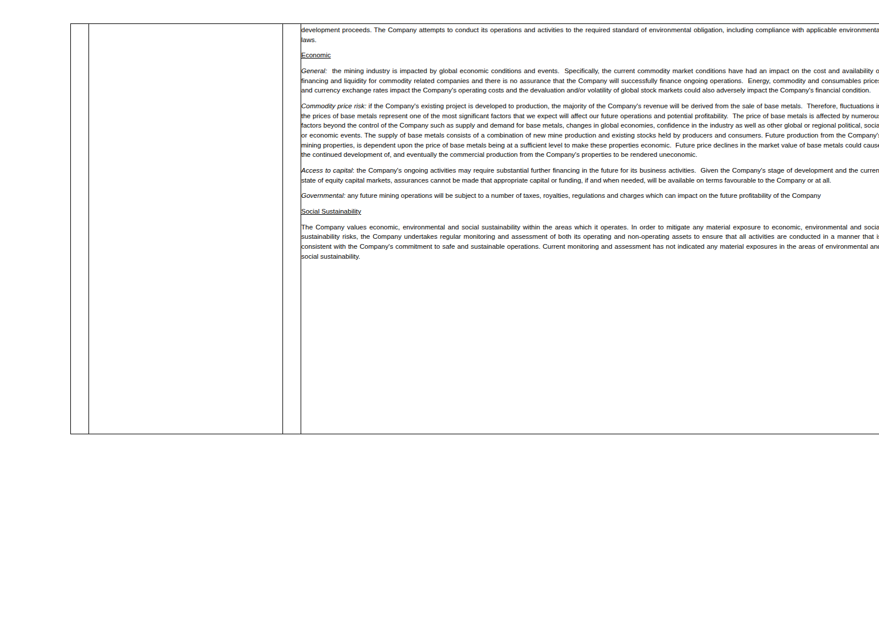| | | | development proceeds. The Company attempts to conduct its operations and activities to the required standard of environmental obligation, including compliance with applicable environmental laws. Economic General: the mining industry is impacted by global economic conditions and events. Specifically, the current commodity market conditions have had an impact on the cost and availability of financing and liquidity for commodity related companies and there is no assurance that the Company will successfully finance ongoing operations. Energy, commodity and consumables prices and currency exchange rates impact the Company's operating costs and the devaluation and/or volatility of global stock markets could also adversely impact the Company's financial condition. Commodity price risk: if the Company's existing project is developed to production, the majority of the Company's revenue will be derived from the sale of base metals. Therefore, fluctuations in the prices of base metals represent one of the most significant factors that we expect will affect our future operations and potential profitability. The price of base metals is affected by numerous factors beyond the control of the Company such as supply and demand for base metals, changes in global economies, confidence in the industry as well as other global or regional political, social or economic events. The supply of base metals consists of a combination of new mine production and existing stocks held by producers and consumers. Future production from the Company's mining properties, is dependent upon the price of base metals being at a sufficient level to make these properties economic. Future price declines in the market value of base metals could cause the continued development of, and eventually the commercial production from the Company's properties to be rendered uneconomic. Access to capital : the Company's ongoing activities may require substantial further financing in the future for its business activities. Given the Company's stage of development and the current state of equity capital markets, assurances cannot be made that appropriate capital or funding, if and when needed, will be available on terms favourable to the Company or at all. Governmental: any future mining operations will be subject to a number of taxes, royalties, regulations and charges which can impact on the future profitability of the Company Social Sustainability The Company values economic, environmental and social sustainability within the areas which it operates. In order to mitigate any material exposure to economic, environmental and social sustainability risks, the Company undertakes regular monitoring and assessment of both its operating and non-operating assets to ensure that all activities are conducted in a manner that is consistent with the Company's commitment to safe and sustainable operations. Current monitoring and assessment has not indicated any material exposures in the areas of environmental and social sustainability. |